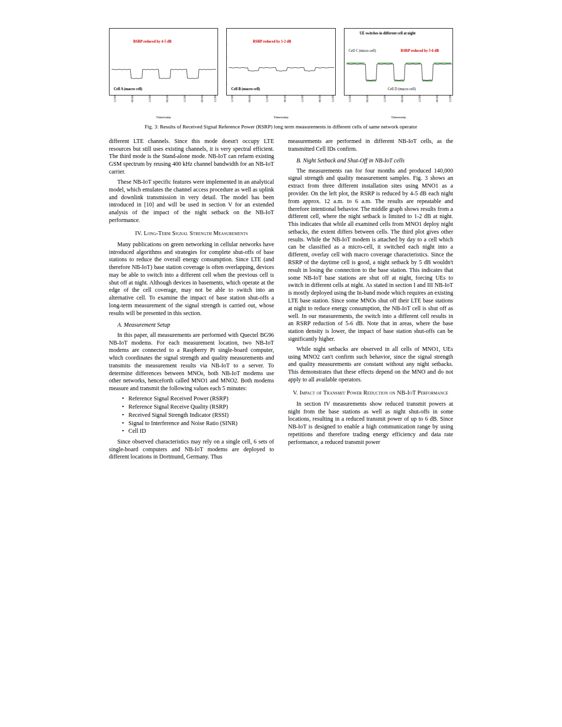RSRP [dBm]
-60 -70 -80 -90 -100 -110
RSRP reduced by 4-5 dB
Cell A (macro cell)
12:00 00:00 12:00 00:00 12:00 00:00 12:00
Timestamp
RSRP [dBm]
-60 -70 -80 -90 -100 -110
RSRP reduced by 1-2 dB
Cell B (macro cell)
12:00 00:00 12:00 00:00 12:00 00:00 12:00
Timestamp
RSRP [dBm]
-60 -70 -80 -90 -100 -110
UE switches in different cell at night
Cell C (micro cell)
RSRP reduced by 5-6 dB
Cell D (macro cell)
12:00 00:00 12:00 00:00 12:00 00:00 12:00
Timestamp
Fig. 3: Results of Received Signal Reference Power (RSRP) long term measurements in different cells of same network operator
different LTE channels. Since this mode doesn't occupy LTE resources but still uses existing channels, it is very spectral efficient. The third mode is the Stand-alone mode. NB-IoT can refarm existing GSM spectrum by reusing 400 kHz channel bandwidth for an NB-IoT carrier.
These NB-IoT specific features were implemented in an analytical model, which emulates the channel access procedure as well as uplink and downlink transmission in very detail. The model has been introduced in [10] and will be used in section V for an extended analysis of the impact of the night setback on the NB-IoT performance.
IV. Long-Term Signal Strength Measurements
Many publications on green networking in cellular networks have introduced algorithms and strategies for complete shut-offs of base stations to reduce the overall energy consumption. Since LTE (and therefore NB-IoT) base station coverage is often overlapping, devices may be able to switch into a different cell when the previous cell is shut off at night. Although devices in basements, which operate at the edge of the cell coverage, may not be able to switch into an alternative cell. To examine the impact of base station shut-offs a long-term measurement of the signal strength is carried out, whose results will be presented in this section.
A. Measurement Setup
In this paper, all measurements are performed with Quectel BG96 NB-IoT modems. For each measurement location, two NB-IoT modems are connected to a Raspberry Pi single-board computer, which coordinates the signal strength and quality measurements and transmits the measurement results via NB-IoT to a server. To determine differences between MNOs, both NB-IoT modems use other networks, henceforth called MNO1 and MNO2. Both modems measure and transmit the following values each 5 minutes:
Reference Signal Received Power (RSRP)
Reference Signal Receive Quality (RSRP)
Received Signal Strength Indicator (RSSI)
Signal to Interference and Noise Ratio (SINR)
Cell ID
Since observed characteristics may rely on a single cell, 6 sets of single-board computers and NB-IoT modems are deployed to different locations in Dortmund, Germany. Thus
measurements are performed in different NB-IoT cells, as the transmitted Cell IDs confirm.
B. Night Setback and Shut-Off in NB-IoT cells
The measurements ran for four months and produced 140,000 signal strength and quality measurement samples. Fig. 3 shows an extract from three different installation sites using MNO1 as a provider. On the left plot, the RSRP is reduced by 4-5 dB each night from approx. 12 a.m. to 6 a.m. The results are repeatable and therefore intentional behavior. The middle graph shows results from a different cell, where the night setback is limited to 1-2 dB at night. This indicates that while all examined cells from MNO1 deploy night setbacks, the extent differs between cells. The third plot gives other results. While the NB-IoT modem is attached by day to a cell which can be classified as a micro-cell, it switched each night into a different, overlay cell with macro coverage characteristics. Since the RSRP of the daytime cell is good, a night setback by 5 dB wouldn't result in losing the connection to the base station. This indicates that some NB-IoT base stations are shut off at night, forcing UEs to switch in different cells at night. As stated in section I and III NB-IoT is mostly deployed using the In-band mode which requires an existing LTE base station. Since some MNOs shut off their LTE base stations at night to reduce energy consumption, the NB-IoT cell is shut off as well. In our measurements, the switch into a different cell results in an RSRP reduction of 5-6 dB. Note that in areas, where the base station density is lower, the impact of base station shut-offs can be significantly higher.
While night setbacks are observed in all cells of MNO1, UEs using MNO2 can't confirm such behavior, since the signal strength and quality measurements are constant without any night setbacks. This demonstrates that these effects depend on the MNO and do not apply to all available operators.
V. Impact of Transmit Power Reduction on NB-IoT Performance
In section IV measurements show reduced transmit powers at night from the base stations as well as night shut-offs in some locations, resulting in a reduced transmit power of up to 6 dB. Since NB-IoT is designed to enable a high communication range by using repetitions and therefore trading energy efficiency and data rate performance, a reduced transmit power